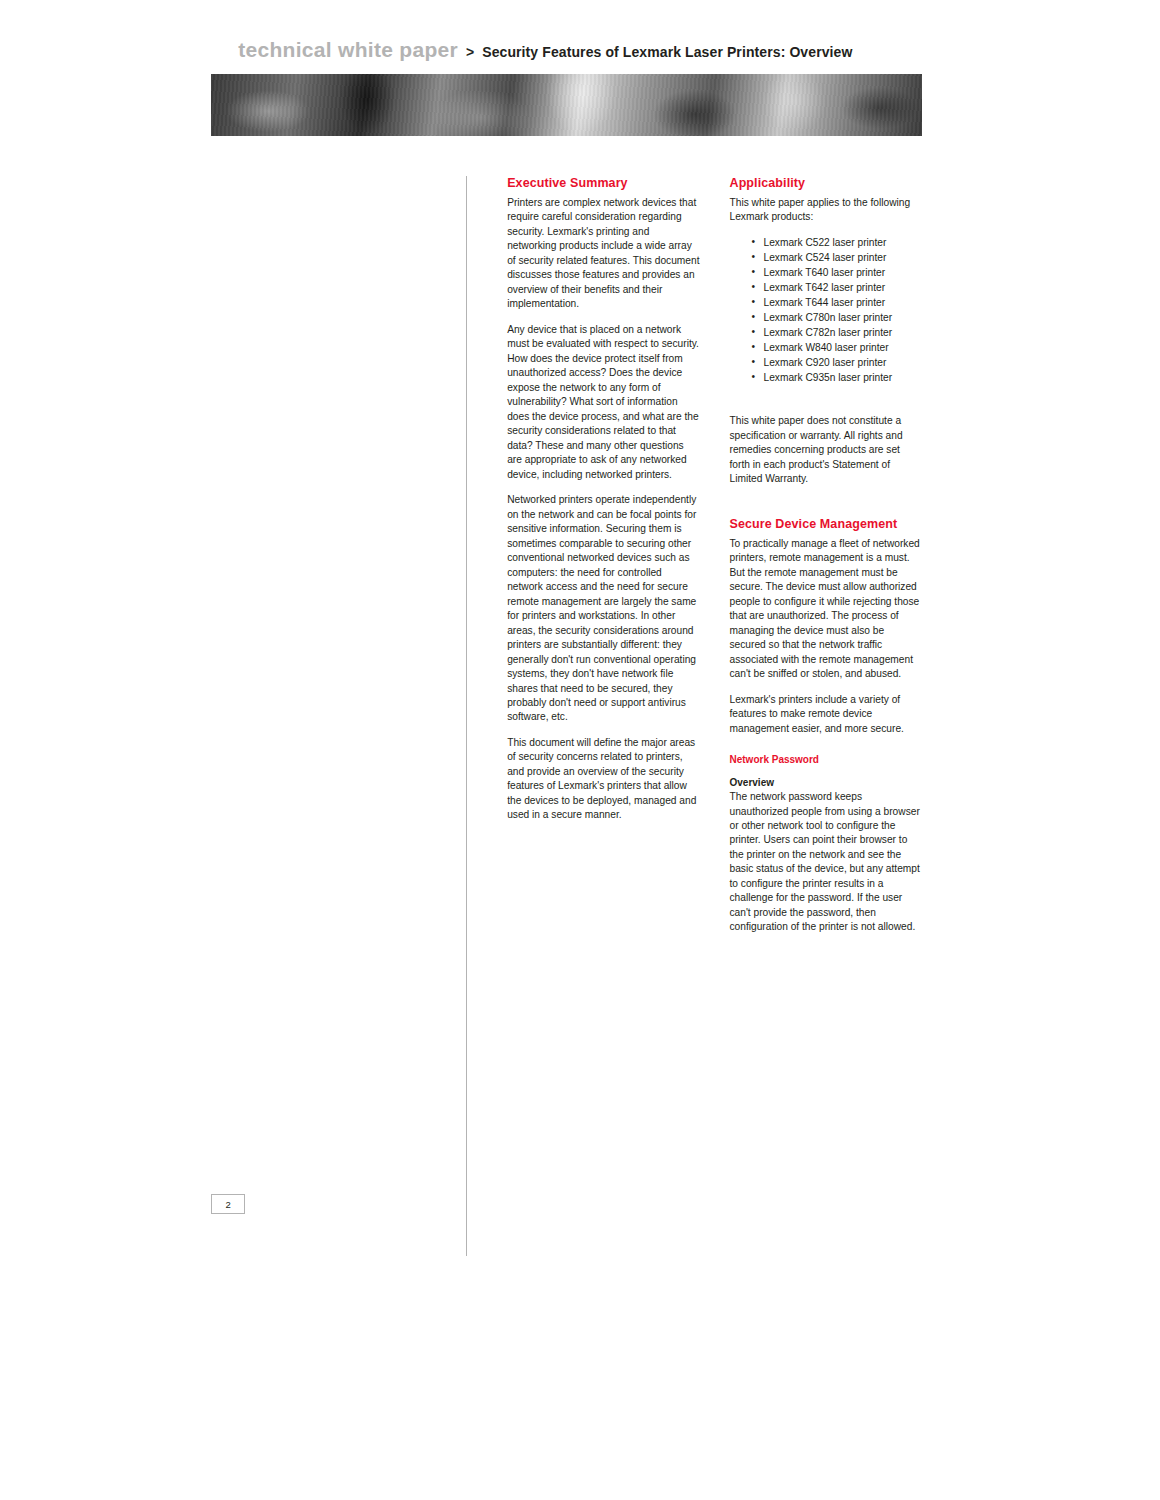technical white paper > Security Features of Lexmark Laser Printers: Overview
Executive Summary
Printers are complex network devices that require careful consideration regarding security. Lexmark's printing and networking products include a wide array of security related features. This document discusses those features and provides an overview of their benefits and their implementation.
Any device that is placed on a network must be evaluated with respect to security. How does the device protect itself from unauthorized access? Does the device expose the network to any form of vulnerability? What sort of information does the device process, and what are the security considerations related to that data? These and many other questions are appropriate to ask of any networked device, including networked printers.
Networked printers operate independently on the network and can be focal points for sensitive information. Securing them is sometimes comparable to securing other conventional networked devices such as computers: the need for controlled network access and the need for secure remote management are largely the same for printers and workstations. In other areas, the security considerations around printers are substantially different: they generally don't run conventional operating systems, they don't have network file shares that need to be secured, they probably don't need or support antivirus software, etc.
This document will define the major areas of security concerns related to printers, and provide an overview of the security features of Lexmark's printers that allow the devices to be deployed, managed and used in a secure manner.
Applicability
This white paper applies to the following Lexmark products:
Lexmark C522 laser printer
Lexmark C524 laser printer
Lexmark T640 laser printer
Lexmark T642 laser printer
Lexmark T644 laser printer
Lexmark C780n laser printer
Lexmark C782n laser printer
Lexmark W840 laser printer
Lexmark C920 laser printer
Lexmark C935n laser printer
This white paper does not constitute a specification or warranty. All rights and remedies concerning products are set forth in each product's Statement of Limited Warranty.
Secure Device Management
To practically manage a fleet of networked printers, remote management is a must. But the remote management must be secure. The device must allow authorized people to configure it while rejecting those that are unauthorized. The process of managing the device must also be secured so that the network traffic associated with the remote management can't be sniffed or stolen, and abused.
Lexmark's printers include a variety of features to make remote device management easier, and more secure.
Network Password
Overview
The network password keeps unauthorized people from using a browser or other network tool to configure the printer. Users can point their browser to the printer on the network and see the basic status of the device, but any attempt to configure the printer results in a challenge for the password. If the user can't provide the password, then configuration of the printer is not allowed.
2